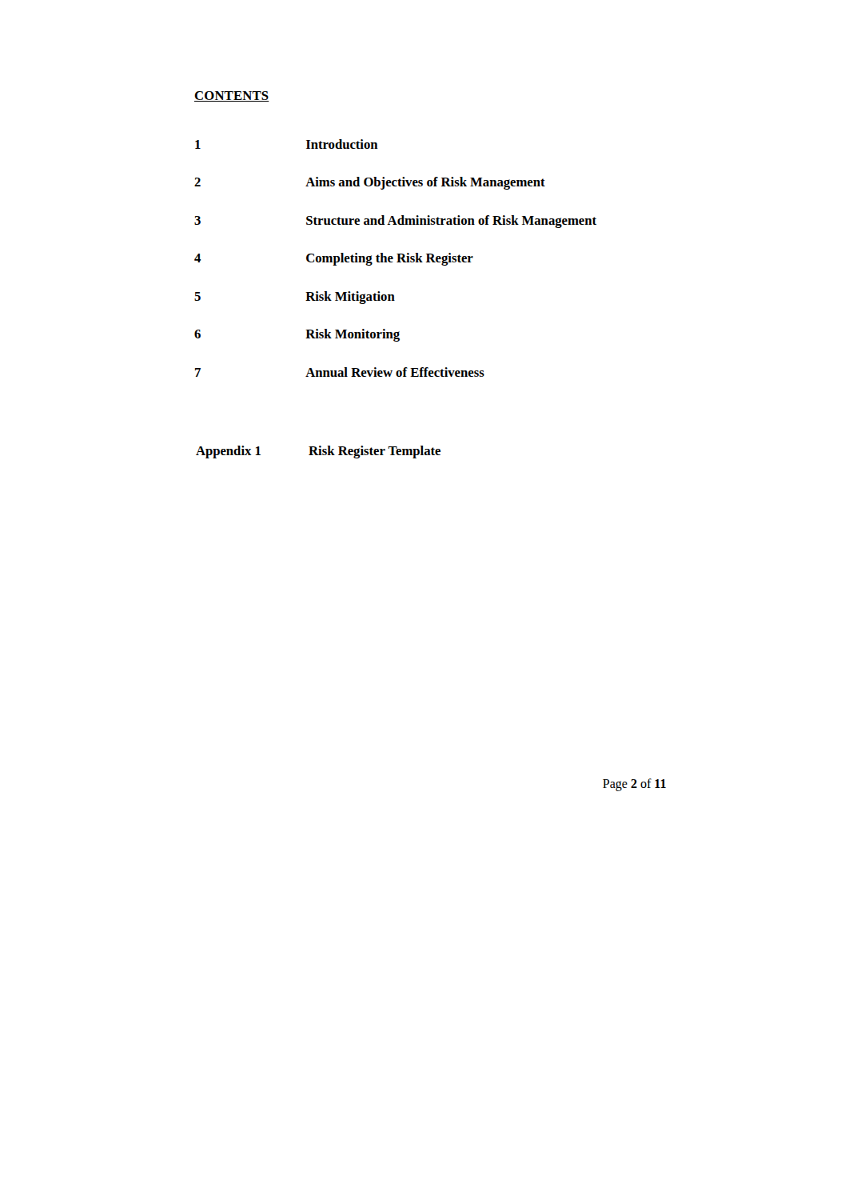CONTENTS
| 1 | Introduction |
| 2 | Aims and Objectives of Risk Management |
| 3 | Structure and Administration of Risk Management |
| 4 | Completing the Risk Register |
| 5 | Risk Mitigation |
| 6 | Risk Monitoring |
| 7 | Annual Review of Effectiveness |
| Appendix 1 | Risk Register Template |
Page 2 of 11